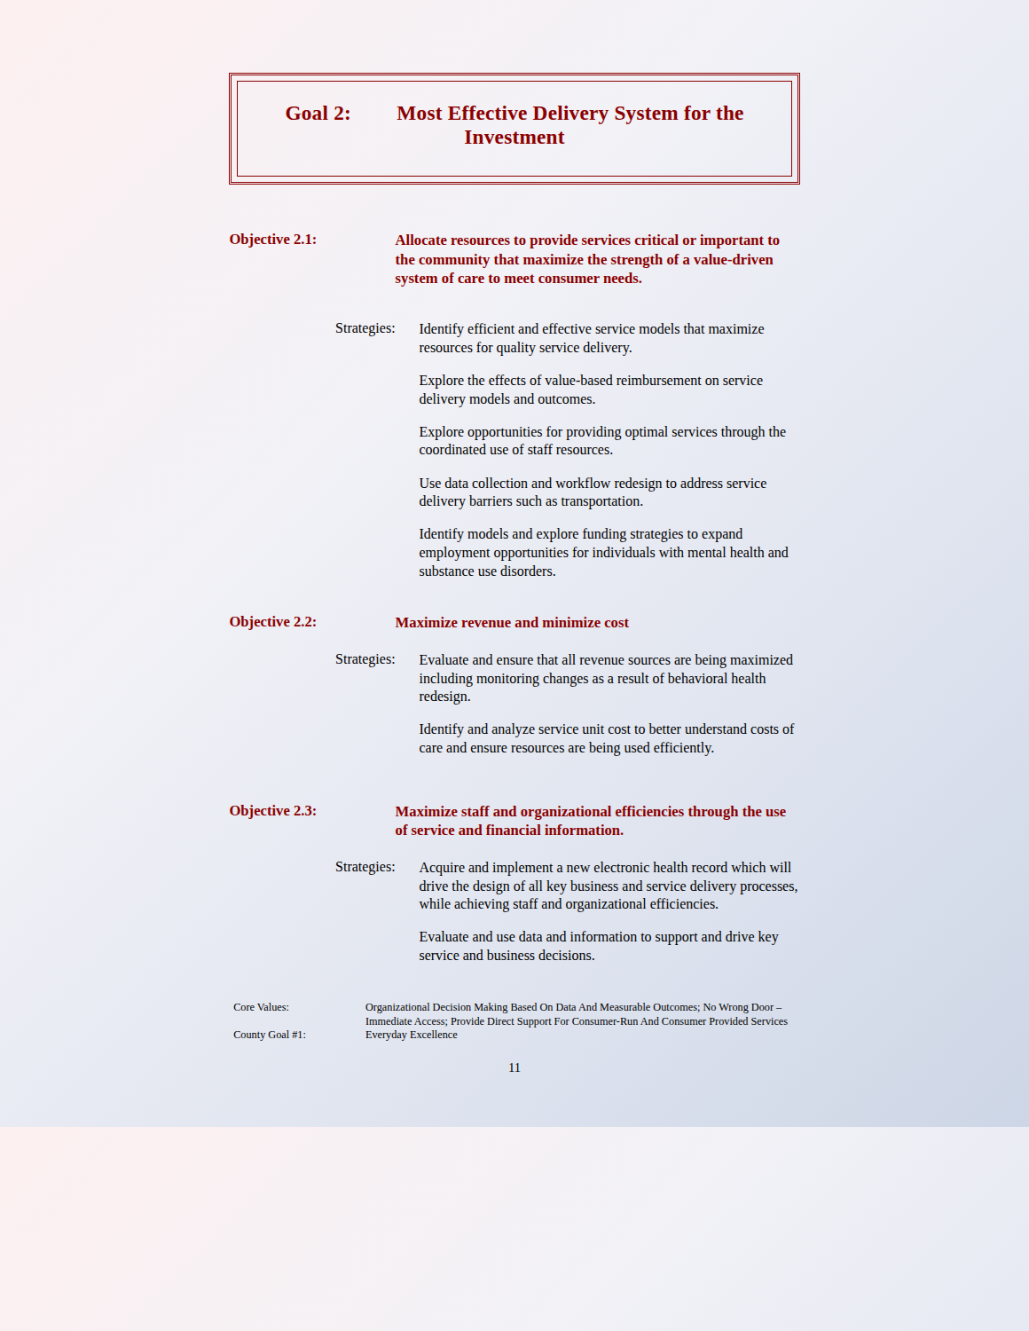Goal 2: Most Effective Delivery System for the Investment
| Objective 2.1: | Allocate resources to provide services critical or important to the community that maximize the strength of a value-driven system of care to meet consumer needs. |
| Strategies: | Identify efficient and effective service models that maximize resources for quality service delivery. Explore the effects of value-based reimbursement on service delivery models and outcomes. Explore opportunities for providing optimal services through the coordinated use of staff resources. Use data collection and workflow redesign to address service delivery barriers such as transportation. Identify models and explore funding strategies to expand employment opportunities for individuals with mental health and substance use disorders. |
| Objective 2.2: | Maximize revenue and minimize cost |
| Strategies: | Evaluate and ensure that all revenue sources are being maximized including monitoring changes as a result of behavioral health redesign. Identify and analyze service unit cost to better understand costs of care and ensure resources are being used efficiently. |
| Objective 2.3: | Maximize staff and organizational efficiencies through the use of service and financial information. |
| Strategies: | Acquire and implement a new electronic health record which will drive the design of all key business and service delivery processes, while achieving staff and organizational efficiencies. Evaluate and use data and information to support and drive key service and business decisions. |
| Core Values: | Organizational Decision Making Based On Data And Measurable Outcomes; No Wrong Door – Immediate Access; Provide Direct Support For Consumer-Run And Consumer Provided Services |
| County Goal #1: | Everyday Excellence |
11